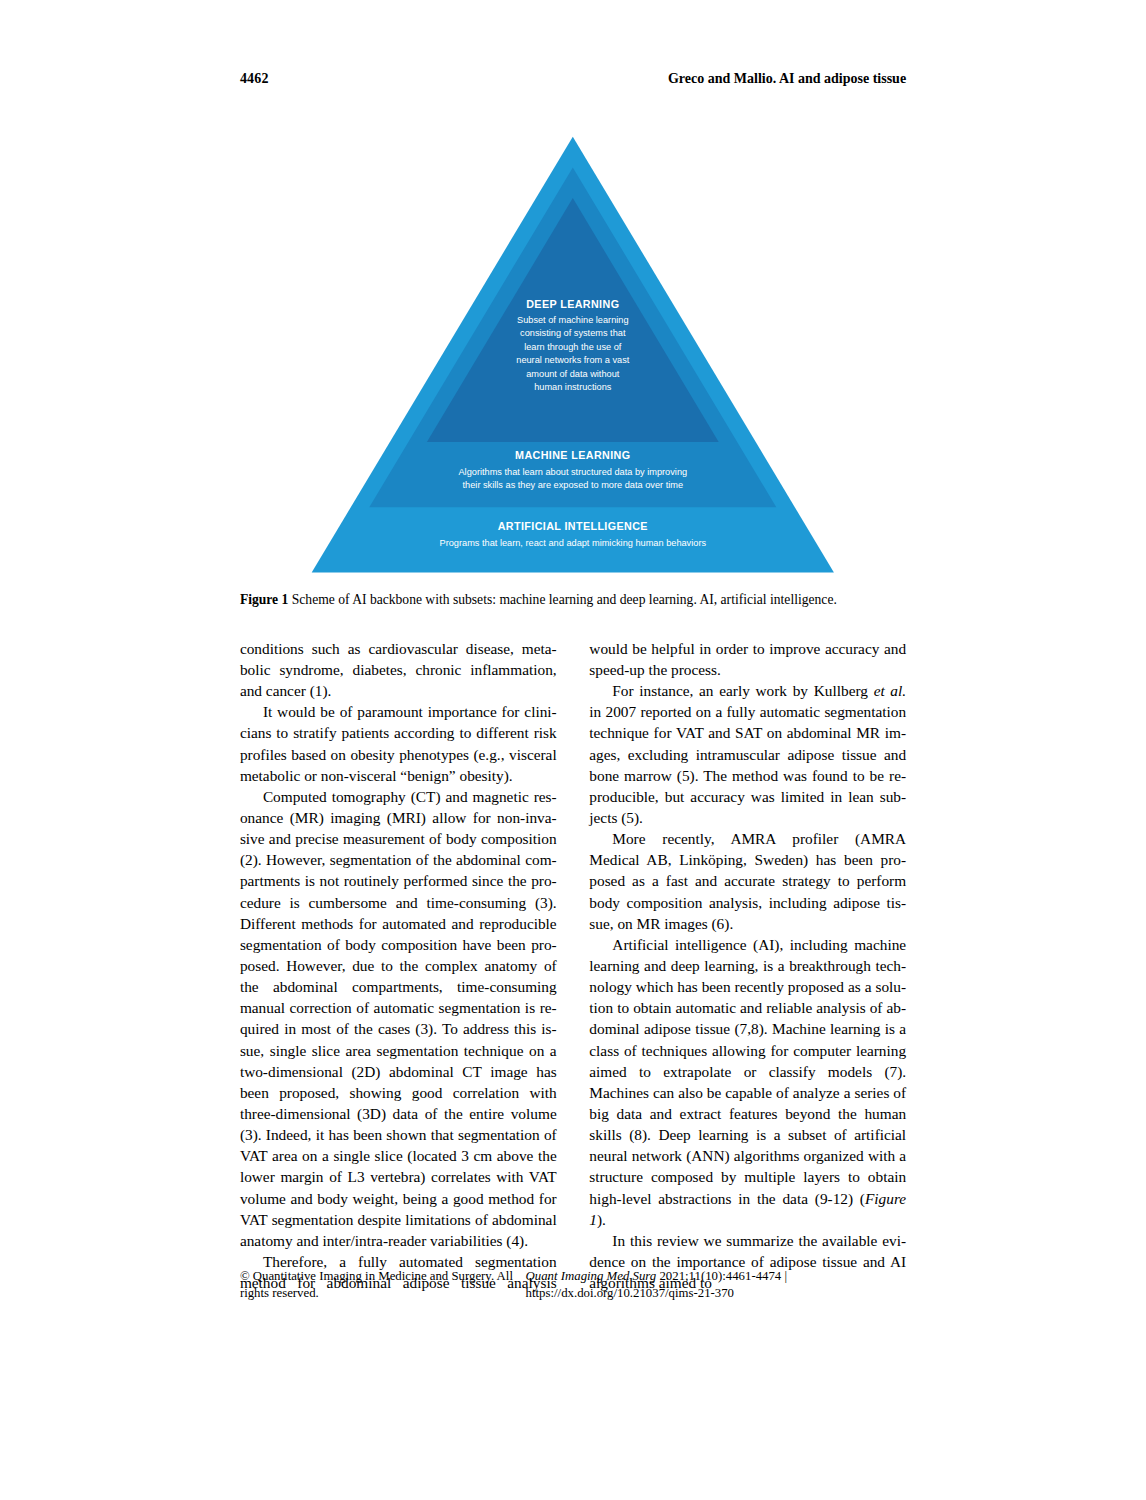4462
Greco and Mallio. AI and adipose tissue
DEEP LEARNING Subset of machine learning consisting of systems that learn through the use of neural networks from a vast amount of data without human instructions MACHINE LEARNING Algorithms that learn about structured data by improving their skills as they are exposed to more data over time ARTIFICIAL INTELLIGENCE Programs that learn, react and adapt mimicking human behaviors
Figure 1 Scheme of AI backbone with subsets: machine learning and deep learning. AI, artificial intelligence.
conditions such as cardiovascular disease, metabolic syndrome, diabetes, chronic inflammation, and cancer (1).
It would be of paramount importance for clinicians to stratify patients according to different risk profiles based on obesity phenotypes (e.g., visceral metabolic or non-visceral “benign” obesity).
Computed tomography (CT) and magnetic resonance (MR) imaging (MRI) allow for non-invasive and precise measurement of body composition (2). However, segmentation of the abdominal compartments is not routinely performed since the procedure is cumbersome and time-consuming (3). Different methods for automated and reproducible segmentation of body composition have been proposed. However, due to the complex anatomy of the abdominal compartments, time-consuming manual correction of automatic segmentation is required in most of the cases (3). To address this issue, single slice area segmentation technique on a two-dimensional (2D) abdominal CT image has been proposed, showing good correlation with three-dimensional (3D) data of the entire volume (3). Indeed, it has been shown that segmentation of VAT area on a single slice (located 3 cm above the lower margin of L3 vertebra) correlates with VAT volume and body weight, being a good method for VAT segmentation despite limitations of abdominal anatomy and inter/intra-reader variabilities (4).
Therefore, a fully automated segmentation method for abdominal adipose tissue analysis would be helpful in order to improve accuracy and speed-up the process.
For instance, an early work by Kullberg et al. in 2007 reported on a fully automatic segmentation technique for VAT and SAT on abdominal MR images, excluding intramuscular adipose tissue and bone marrow (5). The method was found to be reproducible, but accuracy was limited in lean subjects (5).
More recently, AMRA profiler (AMRA Medical AB, Linköping, Sweden) has been proposed as a fast and accurate strategy to perform body composition analysis, including adipose tissue, on MR images (6).
Artificial intelligence (AI), including machine learning and deep learning, is a breakthrough technology which has been recently proposed as a solution to obtain automatic and reliable analysis of abdominal adipose tissue (7,8). Machine learning is a class of techniques allowing for computer learning aimed to extrapolate or classify models (7). Machines can also be capable of analyze a series of big data and extract features beyond the human skills (8). Deep learning is a subset of artificial neural network (ANN) algorithms organized with a structure composed by multiple layers to obtain high-level abstractions in the data (9-12) (Figure 1).
In this review we summarize the available evidence on the importance of adipose tissue and AI algorithms aimed to
© Quantitative Imaging in Medicine and Surgery. All rights reserved.
Quant Imaging Med Surg 2021;11(10):4461-4474 | https://dx.doi.org/10.21037/qims-21-370